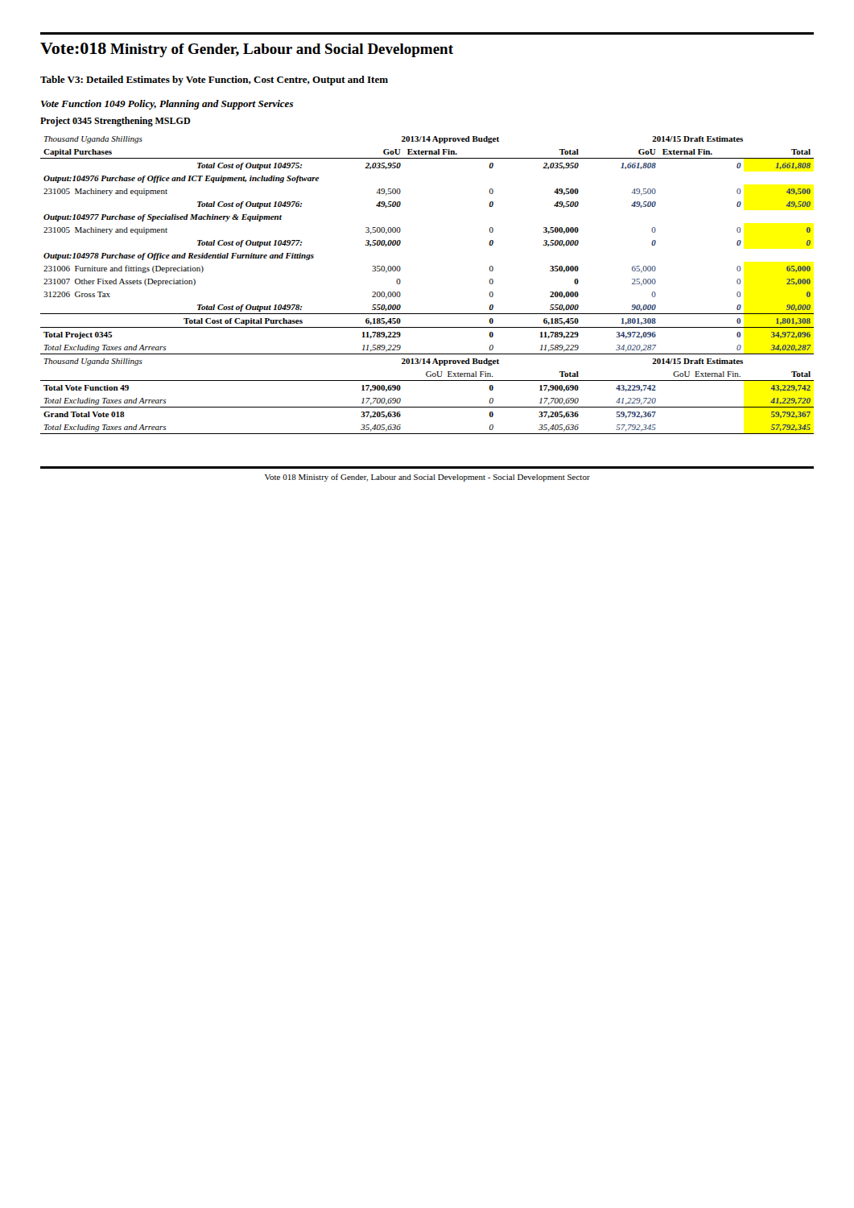Vote:018 Ministry of Gender, Labour and Social Development
Table V3: Detailed Estimates by Vote Function, Cost Centre, Output and Item
Vote Function 1049 Policy, Planning and Support Services
Project 0345 Strengthening MSLGD
| Thousand Uganda Shillings | 2013/14 Approved Budget | 2014/15 Draft Estimates |
| Capital Purchases | GoU | External Fin. | Total | GoU | External Fin. | Total |
| Total Cost of Output 104975: | 2,035,950 | 0 | 2,035,950 | 1,661,808 | 0 | 1,661,808 |
| Output:104976 Purchase of Office and ICT Equipment, including Software |
| 231005 Machinery and equipment | 49,500 | 0 | 49,500 | 49,500 | 0 | 49,500 |
| Total Cost of Output 104976: | 49,500 | 0 | 49,500 | 49,500 | 0 | 49,500 |
| Output:104977 Purchase of Specialised Machinery & Equipment |
| 231005 Machinery and equipment | 3,500,000 | 0 | 3,500,000 | 0 | 0 | 0 |
| Total Cost of Output 104977: | 3,500,000 | 0 | 3,500,000 | 0 | 0 | 0 |
| Output:104978 Purchase of Office and Residential Furniture and Fittings |
| 231006 Furniture and fittings (Depreciation) | 350,000 | 0 | 350,000 | 65,000 | 0 | 65,000 |
| 231007 Other Fixed Assets (Depreciation) | 0 | 0 | 0 | 25,000 | 0 | 25,000 |
| 312206 Gross Tax | 200,000 | 0 | 200,000 | 0 | 0 | 0 |
| Total Cost of Output 104978: | 550,000 | 0 | 550,000 | 90,000 | 0 | 90,000 |
| Total Cost of Capital Purchases | 6,185,450 | 0 | 6,185,450 | 1,801,308 | 0 | 1,801,308 |
| Total Project 0345 | 11,789,229 | 0 | 11,789,229 | 34,972,096 | 0 | 34,972,096 |
| Total Excluding Taxes and Arrears | 11,589,229 | 0 | 11,589,229 | 34,020,287 | 0 | 34,020,287 |
| Thousand Uganda Shillings | 2013/14 Approved Budget | 2014/15 Draft Estimates |
| | GoU External Fin. | Total | GoU External Fin. | Total |
| Total Vote Function 49 | 17,900,690 | 0 | 17,900,690 | 43,229,742 | | 43,229,742 |
| Total Excluding Taxes and Arrears | 17,700,690 | 0 | 17,700,690 | 41,229,720 | | 41,229,720 |
| Grand Total Vote 018 | 37,205,636 | 0 | 37,205,636 | 59,792,367 | | 59,792,367 |
| Total Excluding Taxes and Arrears | 35,405,636 | 0 | 35,405,636 | 57,792,345 | | 57,792,345 |
Vote 018 Ministry of Gender, Labour and Social Development - Social Development Sector